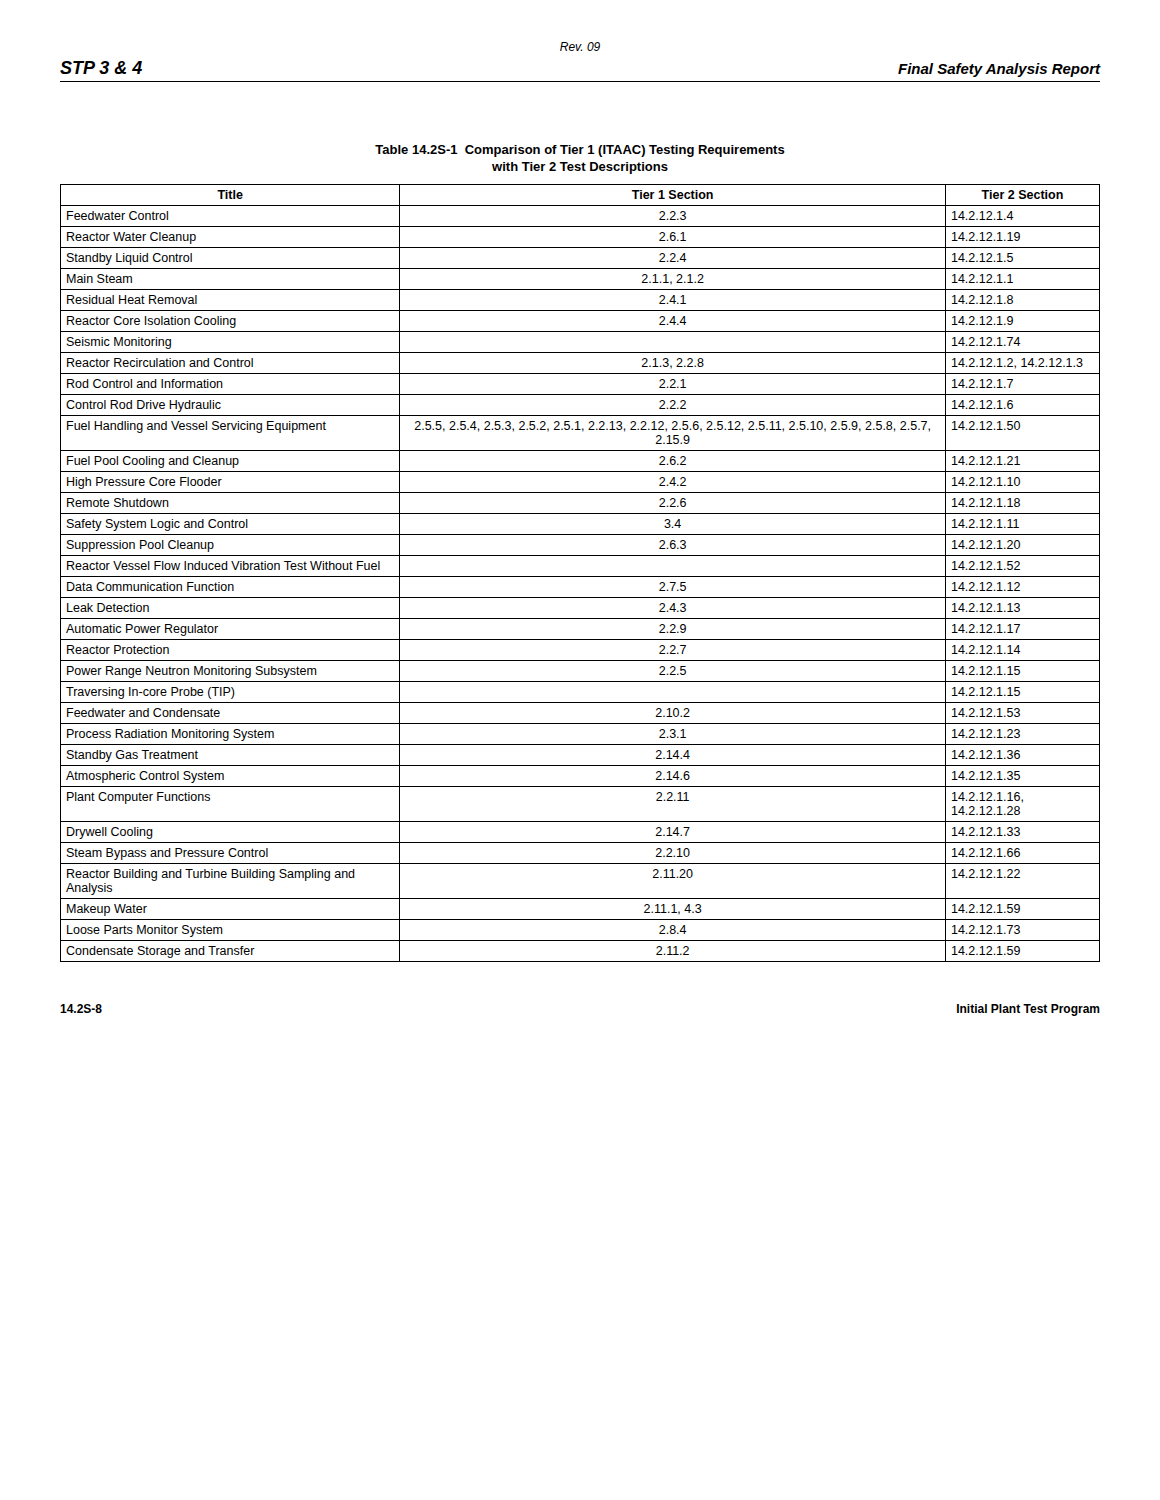Rev. 09
STP 3 & 4
Final Safety Analysis Report
Table 14.2S-1 Comparison of Tier 1 (ITAAC) Testing Requirements
with Tier 2 Test Descriptions
| Title | Tier 1 Section | Tier 2 Section |
| --- | --- | --- |
| Feedwater Control | 2.2.3 | 14.2.12.1.4 |
| Reactor Water Cleanup | 2.6.1 | 14.2.12.1.19 |
| Standby Liquid Control | 2.2.4 | 14.2.12.1.5 |
| Main Steam | 2.1.1, 2.1.2 | 14.2.12.1.1 |
| Residual Heat Removal | 2.4.1 | 14.2.12.1.8 |
| Reactor Core Isolation Cooling | 2.4.4 | 14.2.12.1.9 |
| Seismic Monitoring | | 14.2.12.1.74 |
| Reactor Recirculation and Control | 2.1.3, 2.2.8 | 14.2.12.1.2, 14.2.12.1.3 |
| Rod Control and Information | 2.2.1 | 14.2.12.1.7 |
| Control Rod Drive Hydraulic | 2.2.2 | 14.2.12.1.6 |
| Fuel Handling and Vessel Servicing Equipment | 2.5.5, 2.5.4, 2.5.3, 2.5.2, 2.5.1, 2.2.13, 2.2.12, 2.5.6, 2.5.12, 2.5.11, 2.5.10, 2.5.9, 2.5.8, 2.5.7, 2.15.9 | 14.2.12.1.50 |
| Fuel Pool Cooling and Cleanup | 2.6.2 | 14.2.12.1.21 |
| High Pressure Core Flooder | 2.4.2 | 14.2.12.1.10 |
| Remote Shutdown | 2.2.6 | 14.2.12.1.18 |
| Safety System Logic and Control | 3.4 | 14.2.12.1.11 |
| Suppression Pool Cleanup | 2.6.3 | 14.2.12.1.20 |
| Reactor Vessel Flow Induced Vibration Test Without Fuel | | 14.2.12.1.52 |
| Data Communication Function | 2.7.5 | 14.2.12.1.12 |
| Leak Detection | 2.4.3 | 14.2.12.1.13 |
| Automatic Power Regulator | 2.2.9 | 14.2.12.1.17 |
| Reactor Protection | 2.2.7 | 14.2.12.1.14 |
| Power Range Neutron Monitoring Subsystem | 2.2.5 | 14.2.12.1.15 |
| Traversing In-core Probe (TIP) | | 14.2.12.1.15 |
| Feedwater and Condensate | 2.10.2 | 14.2.12.1.53 |
| Process Radiation Monitoring System | 2.3.1 | 14.2.12.1.23 |
| Standby Gas Treatment | 2.14.4 | 14.2.12.1.36 |
| Atmospheric Control System | 2.14.6 | 14.2.12.1.35 |
| Plant Computer Functions | 2.2.11 | 14.2.12.1.16, 14.2.12.1.28 |
| Drywell Cooling | 2.14.7 | 14.2.12.1.33 |
| Steam Bypass and Pressure Control | 2.2.10 | 14.2.12.1.66 |
| Reactor Building and Turbine Building Sampling and Analysis | 2.11.20 | 14.2.12.1.22 |
| Makeup Water | 2.11.1, 4.3 | 14.2.12.1.59 |
| Loose Parts Monitor System | 2.8.4 | 14.2.12.1.73 |
| Condensate Storage and Transfer | 2.11.2 | 14.2.12.1.59 |
14.2S-8
Initial Plant Test Program